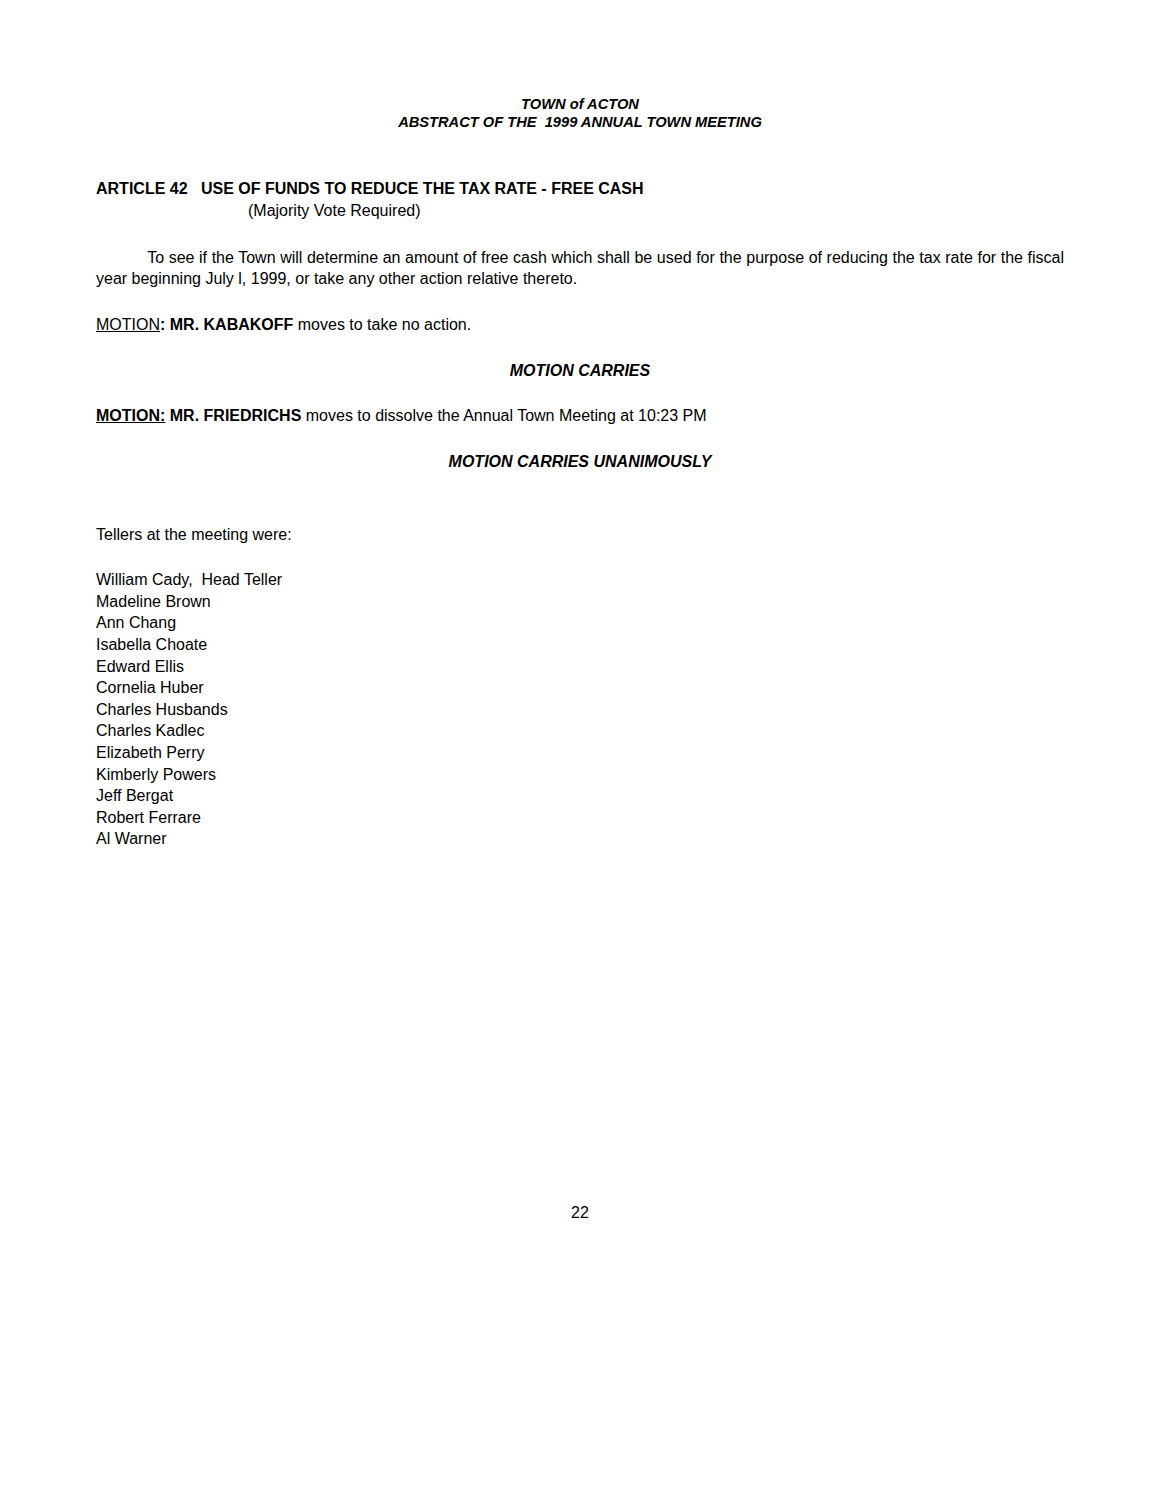TOWN of ACTON
ABSTRACT OF THE 1999 ANNUAL TOWN MEETING
ARTICLE 42 USE OF FUNDS TO REDUCE THE TAX RATE - FREE CASH
(Majority Vote Required)
To see if the Town will determine an amount of free cash which shall be used for the purpose of reducing the tax rate for the fiscal year beginning July l, 1999, or take any other action relative thereto.
MOTION: MR. KABAKOFF moves to take no action.
MOTION CARRIES
MOTION: MR. FRIEDRICHS moves to dissolve the Annual Town Meeting at 10:23 PM
MOTION CARRIES UNANIMOUSLY
Tellers at the meeting were:
William Cady, Head Teller
Madeline Brown
Ann Chang
Isabella Choate
Edward Ellis
Cornelia Huber
Charles Husbands
Charles Kadlec
Elizabeth Perry
Kimberly Powers
Jeff Bergat
Robert Ferrare
Al Warner
22